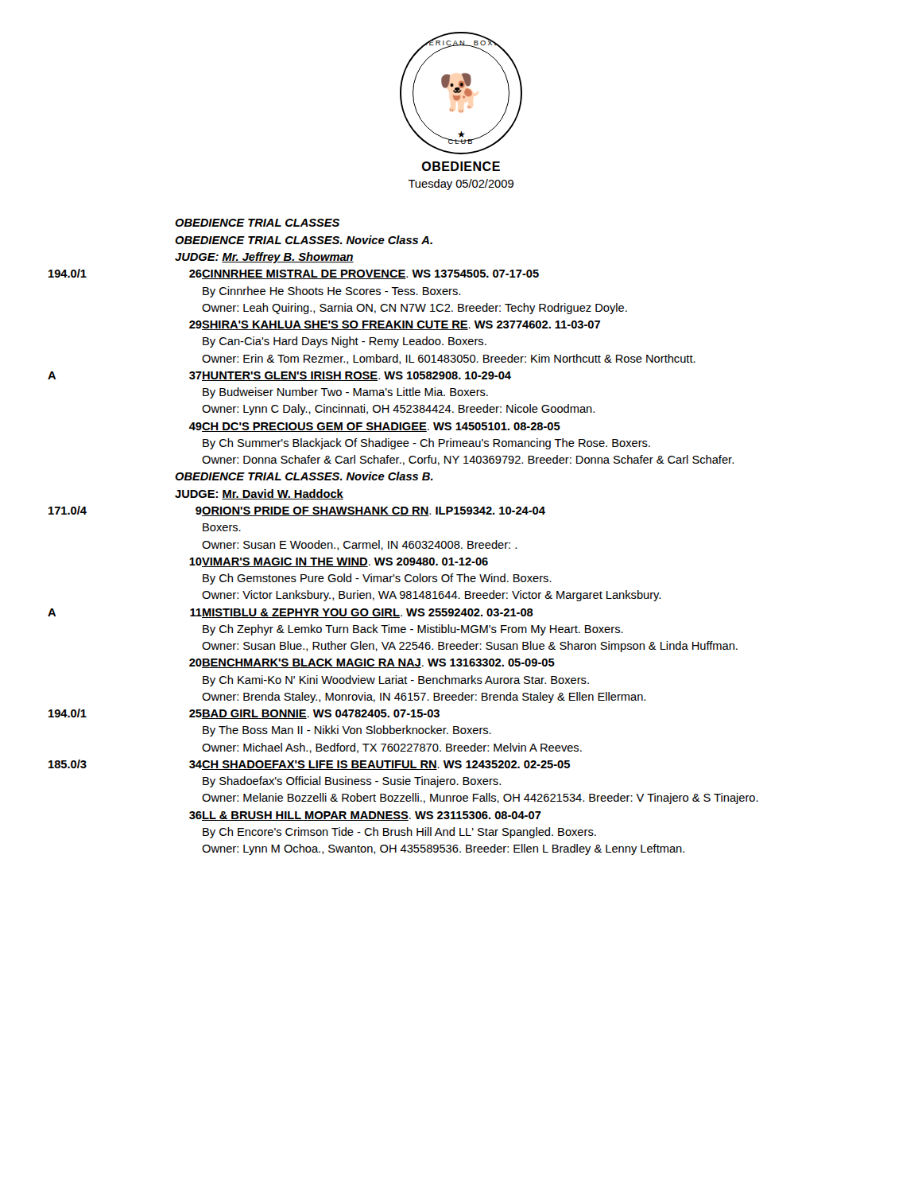AMERICAN BOXER
🐕
CLUB
★
OBEDIENCE
Tuesday 05/02/2009
| | | OBEDIENCE TRIAL CLASSES |
| | | OBEDIENCE TRIAL CLASSES. Novice Class A. |
| | | JUDGE: Mr. Jeffrey B. Showman |
| 194.0/1 | | 26 | CINNRHEE MISTRAL DE PROVENCE . WS 13754505. 07-17-05 By Cinnrhee He Shoots He Scores - Tess. Boxers. Owner: Leah Quiring., Sarnia ON, CN N7W 1C2. Breeder: Techy Rodriguez Doyle. |
| | | 29 | SHIRA'S KAHLUA SHE'S SO FREAKIN CUTE RE . WS 23774602. 11-03-07 By Can-Cia's Hard Days Night - Remy Leadoo. Boxers. Owner: Erin & Tom Rezmer., Lombard, IL 601483050. Breeder: Kim Northcutt & Rose Northcutt. |
| A | | 37 | HUNTER'S GLEN'S IRISH ROSE . WS 10582908. 10-29-04 By Budweiser Number Two - Mama's Little Mia. Boxers. Owner: Lynn C Daly., Cincinnati, OH 452384424. Breeder: Nicole Goodman. |
| | | 49 | CH DC'S PRECIOUS GEM OF SHADIGEE . WS 14505101. 08-28-05 By Ch Summer's Blackjack Of Shadigee - Ch Primeau's Romancing The Rose. Boxers. Owner: Donna Schafer & Carl Schafer., Corfu, NY 140369792. Breeder: Donna Schafer & Carl Schafer. |
| | | OBEDIENCE TRIAL CLASSES. Novice Class B. |
| | | JUDGE: Mr. David W. Haddock |
| 171.0/4 | | 9 | ORION'S PRIDE OF SHAWSHANK CD RN . ILP159342. 10-24-04 Boxers. Owner: Susan E Wooden., Carmel, IN 460324008. Breeder: . |
| | | 10 | VIMAR'S MAGIC IN THE WIND . WS 209480. 01-12-06 By Ch Gemstones Pure Gold - Vimar's Colors Of The Wind. Boxers. Owner: Victor Lanksbury., Burien, WA 981481644. Breeder: Victor & Margaret Lanksbury. |
| A | | 11 | MISTIBLU & ZEPHYR YOU GO GIRL . WS 25592402. 03-21-08 By Ch Zephyr & Lemko Turn Back Time - Mistiblu-MGM's From My Heart. Boxers. Owner: Susan Blue., Ruther Glen, VA 22546. Breeder: Susan Blue & Sharon Simpson & Linda Huffman. |
| | | 20 | BENCHMARK'S BLACK MAGIC RA NAJ . WS 13163302. 05-09-05 By Ch Kami-Ko N' Kini Woodview Lariat - Benchmarks Aurora Star. Boxers. Owner: Brenda Staley., Monrovia, IN 46157. Breeder: Brenda Staley & Ellen Ellerman. |
| 194.0/1 | | 25 | BAD GIRL BONNIE . WS 04782405. 07-15-03 By The Boss Man II - Nikki Von Slobberknocker. Boxers. Owner: Michael Ash., Bedford, TX 760227870. Breeder: Melvin A Reeves. |
| 185.0/3 | | 34 | CH SHADOEFAX'S LIFE IS BEAUTIFUL RN . WS 12435202. 02-25-05 By Shadoefax's Official Business - Susie Tinajero. Boxers. Owner: Melanie Bozzelli & Robert Bozzelli., Munroe Falls, OH 442621534. Breeder: V Tinajero & S Tinajero. |
| | | 36 | LL & BRUSH HILL MOPAR MADNESS . WS 23115306. 08-04-07 By Ch Encore's Crimson Tide - Ch Brush Hill And LL' Star Spangled. Boxers. Owner: Lynn M Ochoa., Swanton, OH 435589536. Breeder: Ellen L Bradley & Lenny Leftman. |